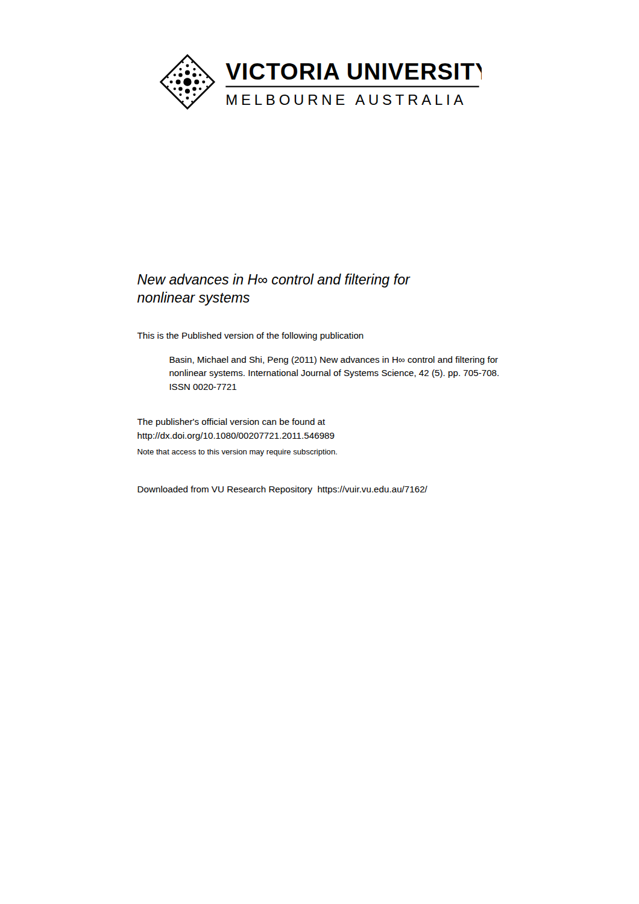VICTORIA UNIVERSITY MELBOURNE AUSTRALIA
New advances in H∞ control and filtering for
nonlinear systems
This is the Published version of the following publication
Basin, Michael and Shi, Peng (2011) New advances in H∞ control and filtering for nonlinear systems. International Journal of Systems Science, 42 (5). pp. 705-708. ISSN 0020-7721
The publisher's official version can be found at
http://dx.doi.org/10.1080/00207721.2011.546989
Note that access to this version may require subscription.
Downloaded from VU Research Repository https://vuir.vu.edu.au/7162/